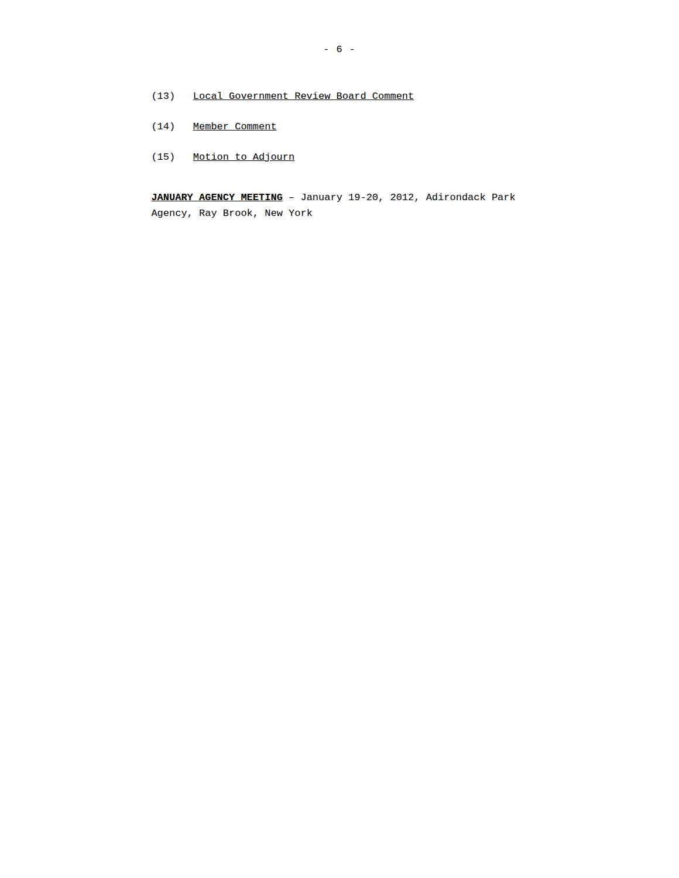- 6 -
(13) Local Government Review Board Comment
(14) Member Comment
(15) Motion to Adjourn
JANUARY AGENCY MEETING – January 19-20, 2012, Adirondack Park Agency, Ray Brook, New York